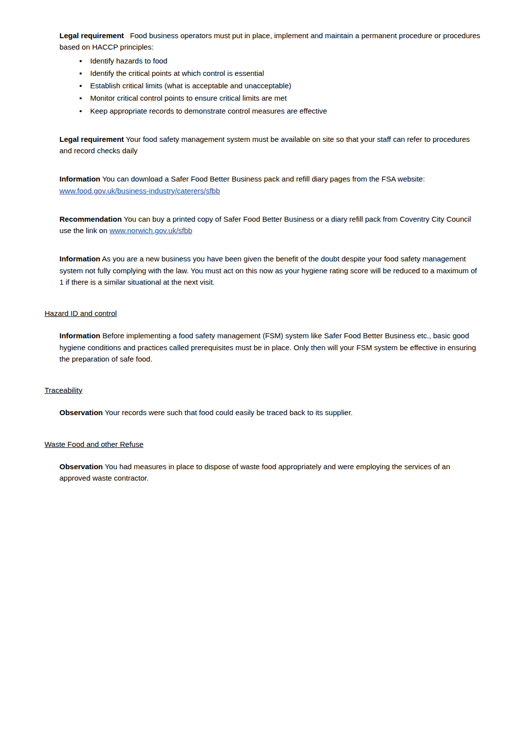Legal requirement Food business operators must put in place, implement and maintain a permanent procedure or procedures based on HACCP principles:
Identify hazards to food
Identify the critical points at which control is essential
Establish critical limits (what is acceptable and unacceptable)
Monitor critical control points to ensure critical limits are met
Keep appropriate records to demonstrate control measures are effective
Legal requirement Your food safety management system must be available on site so that your staff can refer to procedures and record checks daily
Information You can download a Safer Food Better Business pack and refill diary pages from the FSA website: www.food.gov.uk/business-industry/caterers/sfbb
Recommendation You can buy a printed copy of Safer Food Better Business or a diary refill pack from Coventry City Council use the link on www.norwich.gov.uk/sfbb
Information As you are a new business you have been given the benefit of the doubt despite your food safety management system not fully complying with the law. You must act on this now as your hygiene rating score will be reduced to a maximum of 1 if there is a similar situational at the next visit.
Hazard ID and control
Information Before implementing a food safety management (FSM) system like Safer Food Better Business etc., basic good hygiene conditions and practices called prerequisites must be in place. Only then will your FSM system be effective in ensuring the preparation of safe food.
Traceability
Observation Your records were such that food could easily be traced back to its supplier.
Waste Food and other Refuse
Observation You had measures in place to dispose of waste food appropriately and were employing the services of an approved waste contractor.